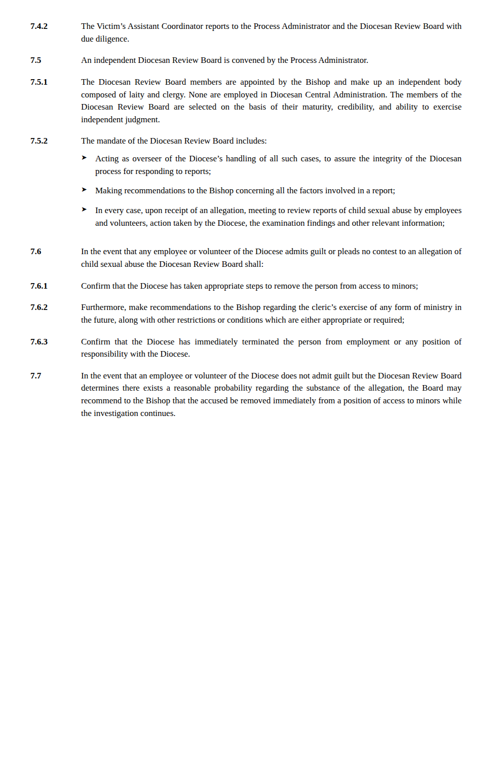7.4.2
The Victim’s Assistant Coordinator reports to the Process Administrator and the Diocesan Review Board with due diligence.
7.5
An independent Diocesan Review Board is convened by the Process Administrator.
7.5.1
The Diocesan Review Board members are appointed by the Bishop and make up an independent body composed of laity and clergy. None are employed in Diocesan Central Administration. The members of the Diocesan Review Board are selected on the basis of their maturity, credibility, and ability to exercise independent judgment.
7.5.2
The mandate of the Diocesan Review Board includes:
Acting as overseer of the Diocese’s handling of all such cases, to assure the integrity of the Diocesan process for responding to reports;
Making recommendations to the Bishop concerning all the factors involved in a report;
In every case, upon receipt of an allegation, meeting to review reports of child sexual abuse by employees and volunteers, action taken by the Diocese, the examination findings and other relevant information;
7.6
In the event that any employee or volunteer of the Diocese admits guilt or pleads no contest to an allegation of child sexual abuse the Diocesan Review Board shall:
7.6.1
Confirm that the Diocese has taken appropriate steps to remove the person from access to minors;
7.6.2
Furthermore, make recommendations to the Bishop regarding the cleric’s exercise of any form of ministry in the future, along with other restrictions or conditions which are either appropriate or required;
7.6.3
Confirm that the Diocese has immediately terminated the person from employment or any position of responsibility with the Diocese.
7.7
In the event that an employee or volunteer of the Diocese does not admit guilt but the Diocesan Review Board determines there exists a reasonable probability regarding the substance of the allegation, the Board may recommend to the Bishop that the accused be removed immediately from a position of access to minors while the investigation continues.